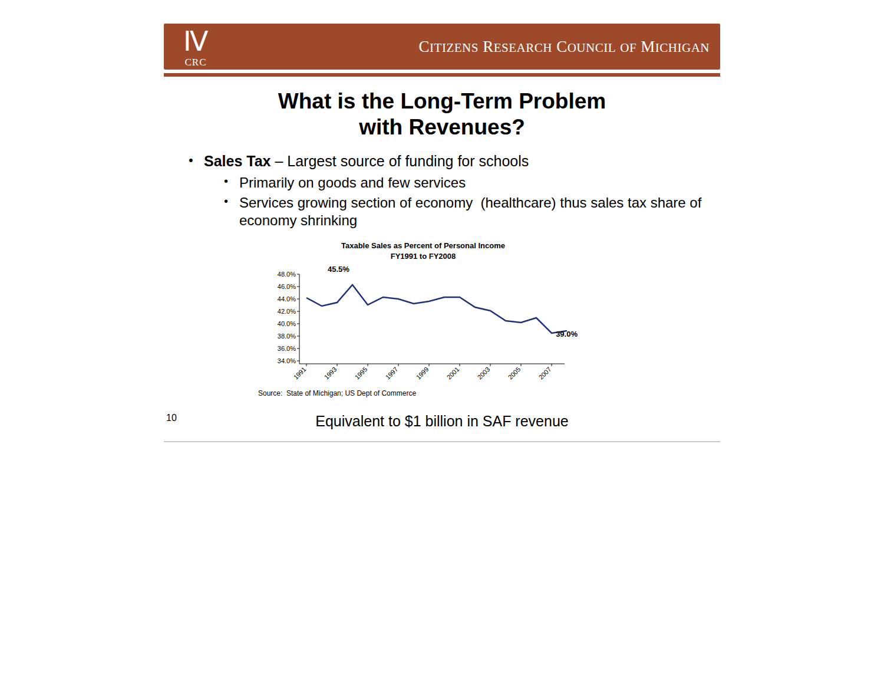CITIZENS RESEARCH COUNCIL OF MICHIGAN
Ⅳ
CRC
What is the Long-Term Problem
with Revenues?
Sales Tax – Largest source of funding for schools
Primarily on goods and few services
Services growing section of economy (healthcare) thus sales tax share of economy shrinking
Taxable Sales as Percent of Personal Income
FY1991 to FY2008
45.5%
39.0%
48.0% 46.0% 44.0% 42.0% 40.0% 38.0% 36.0% 34.0% 1991 1993 1995 1997 1999 2001 2003 2005 2007
Source: State of Michigan; US Dept of Commerce
10
Equivalent to $1 billion in SAF revenue